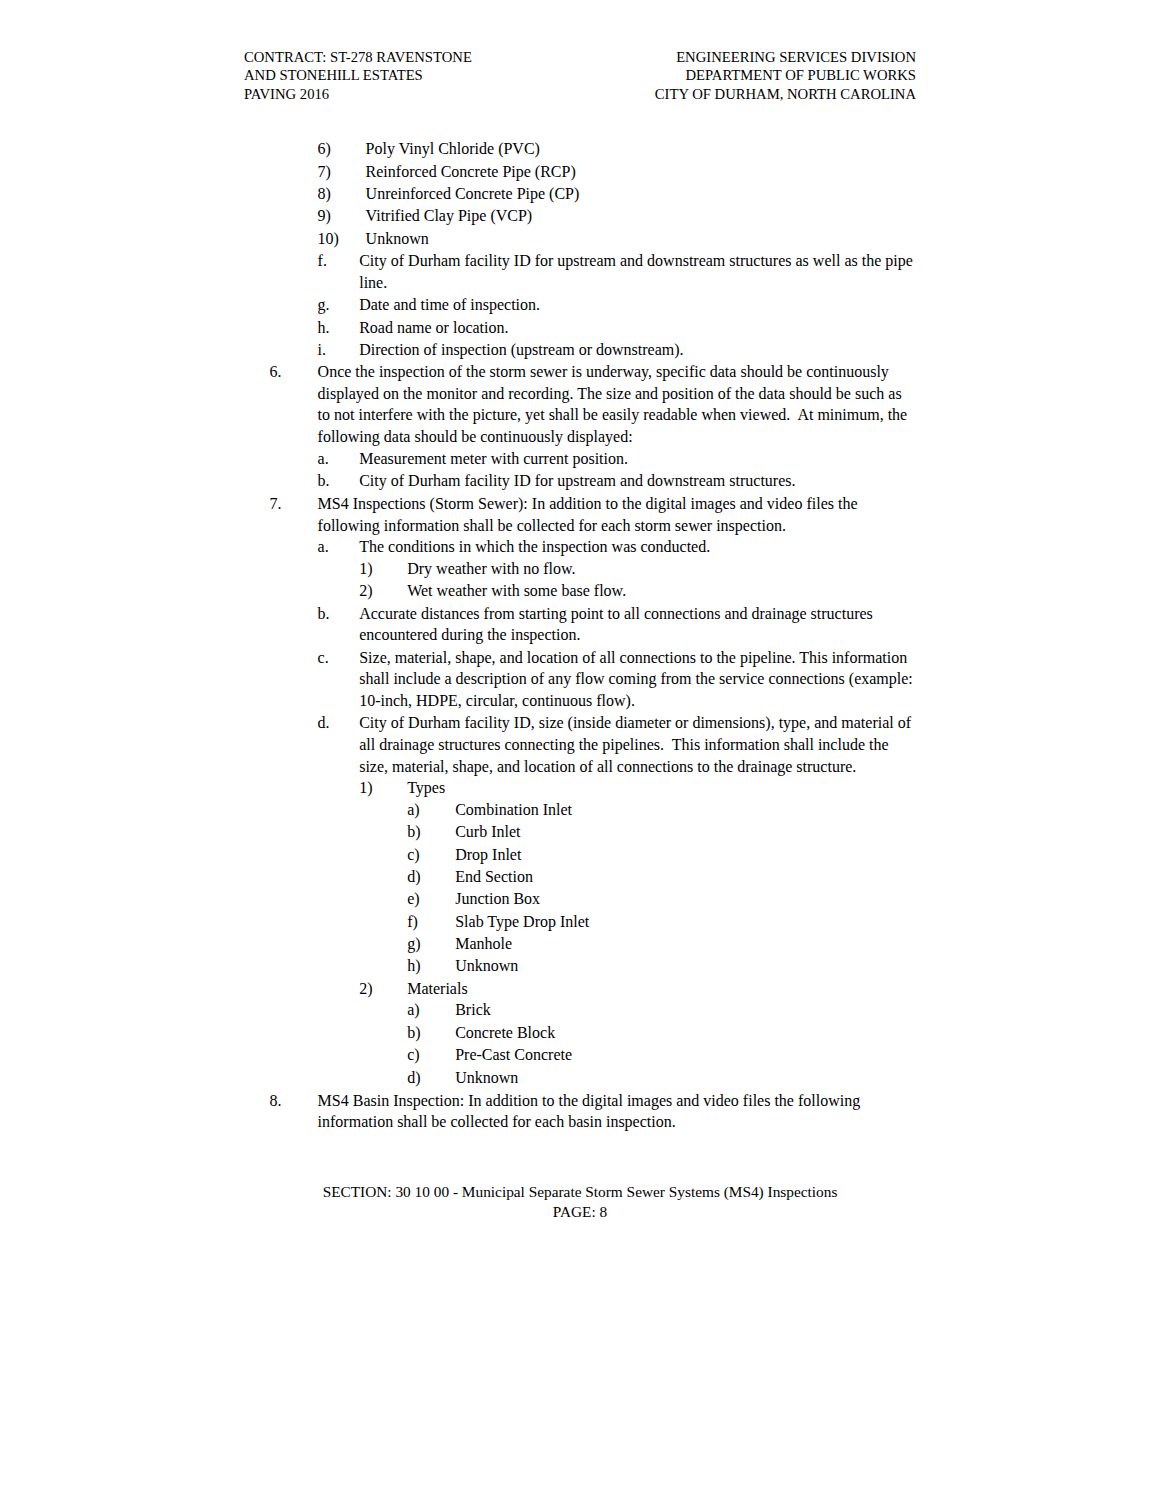| CONTRACT: ST-278 RAVENSTONE | ENGINEERING SERVICES DIVISION |
| AND STONEHILL ESTATES | DEPARTMENT OF PUBLIC WORKS |
| PAVING 2016 | CITY OF DURHAM, NORTH CAROLINA |
6) Poly Vinyl Chloride (PVC)
7) Reinforced Concrete Pipe (RCP)
8) Unreinforced Concrete Pipe (CP)
9) Vitrified Clay Pipe (VCP)
10) Unknown
f. City of Durham facility ID for upstream and downstream structures as well as the pipe line.
g. Date and time of inspection.
h. Road name or location.
i. Direction of inspection (upstream or downstream).
6. Once the inspection of the storm sewer is underway, specific data should be continuously displayed on the monitor and recording. The size and position of the data should be such as to not interfere with the picture, yet shall be easily readable when viewed. At minimum, the following data should be continuously displayed:
a. Measurement meter with current position.
b. City of Durham facility ID for upstream and downstream structures.
7. MS4 Inspections (Storm Sewer): In addition to the digital images and video files the following information shall be collected for each storm sewer inspection.
a. The conditions in which the inspection was conducted.
1) Dry weather with no flow.
2) Wet weather with some base flow.
b. Accurate distances from starting point to all connections and drainage structures encountered during the inspection.
c. Size, material, shape, and location of all connections to the pipeline. This information shall include a description of any flow coming from the service connections (example: 10-inch, HDPE, circular, continuous flow).
d. City of Durham facility ID, size (inside diameter or dimensions), type, and material of all drainage structures connecting the pipelines. This information shall include the size, material, shape, and location of all connections to the drainage structure.
1) Types
a) Combination Inlet
b) Curb Inlet
c) Drop Inlet
d) End Section
e) Junction Box
f) Slab Type Drop Inlet
g) Manhole
h) Unknown
2) Materials
a) Brick
b) Concrete Block
c) Pre-Cast Concrete
d) Unknown
8. MS4 Basin Inspection: In addition to the digital images and video files the following information shall be collected for each basin inspection.
SECTION: 30 10 00 - Municipal Separate Storm Sewer Systems (MS4) Inspections
PAGE: 8